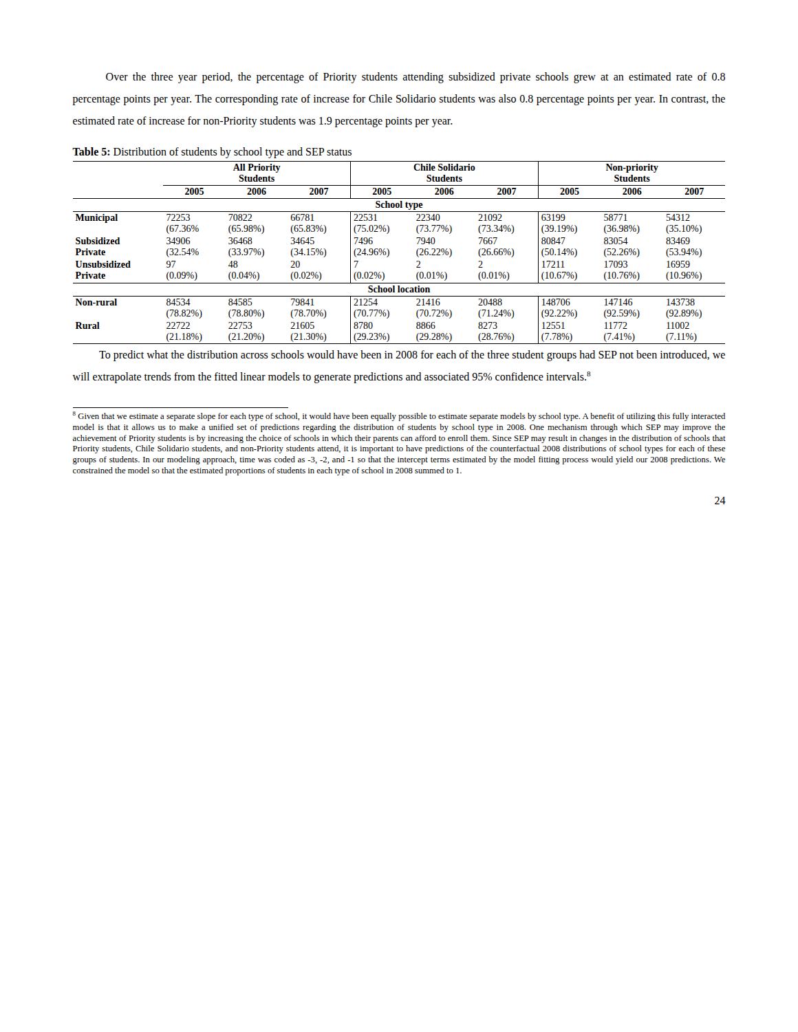Over the three year period, the percentage of Priority students attending subsidized private schools grew at an estimated rate of 0.8 percentage points per year. The corresponding rate of increase for Chile Solidario students was also 0.8 percentage points per year. In contrast, the estimated rate of increase for non-Priority students was 1.9 percentage points per year.
Table 5: Distribution of students by school type and SEP status
| | All Priority Students | Chile Solidario Students | Non-priority Students |
| --- | --- | --- | --- |
| 2005 | 2006 | 2007 | 2005 | 2006 | 2007 | 2005 | 2006 | 2007 |
| School type |
| Municipal | 72253 (67.36% | 70822 (65.98%) | 66781 (65.83%) | 22531 (75.02%) | 22340 (73.77%) | 21092 (73.34%) | 63199 (39.19%) | 58771 (36.98%) | 54312 (35.10%) |
| Subsidized Private | 34906 (32.54% | 36468 (33.97%) | 34645 (34.15%) | 7496 (24.96%) | 7940 (26.22%) | 7667 (26.66%) | 80847 (50.14%) | 83054 (52.26%) | 83469 (53.94%) |
| Unsubsidized Private | 97 (0.09%) | 48 (0.04%) | 20 (0.02%) | 7 (0.02%) | 2 (0.01%) | 2 (0.01%) | 17211 (10.67%) | 17093 (10.76%) | 16959 (10.96%) |
| School location |
| Non-rural | 84534 (78.82%) | 84585 (78.80%) | 79841 (78.70%) | 21254 (70.77%) | 21416 (70.72%) | 20488 (71.24%) | 148706 (92.22%) | 147146 (92.59%) | 143738 (92.89%) |
| Rural | 22722 (21.18%) | 22753 (21.20%) | 21605 (21.30%) | 8780 (29.23%) | 8866 (29.28%) | 8273 (28.76%) | 12551 (7.78%) | 11772 (7.41%) | 11002 (7.11%) |
To predict what the distribution across schools would have been in 2008 for each of the three student groups had SEP not been introduced, we will extrapolate trends from the fitted linear models to generate predictions and associated 95% confidence intervals.8
8 Given that we estimate a separate slope for each type of school, it would have been equally possible to estimate separate models by school type. A benefit of utilizing this fully interacted model is that it allows us to make a unified set of predictions regarding the distribution of students by school type in 2008. One mechanism through which SEP may improve the achievement of Priority students is by increasing the choice of schools in which their parents can afford to enroll them. Since SEP may result in changes in the distribution of schools that Priority students, Chile Solidario students, and non-Priority students attend, it is important to have predictions of the counterfactual 2008 distributions of school types for each of these groups of students. In our modeling approach, time was coded as -3, -2, and -1 so that the intercept terms estimated by the model fitting process would yield our 2008 predictions. We constrained the model so that the estimated proportions of students in each type of school in 2008 summed to 1.
24